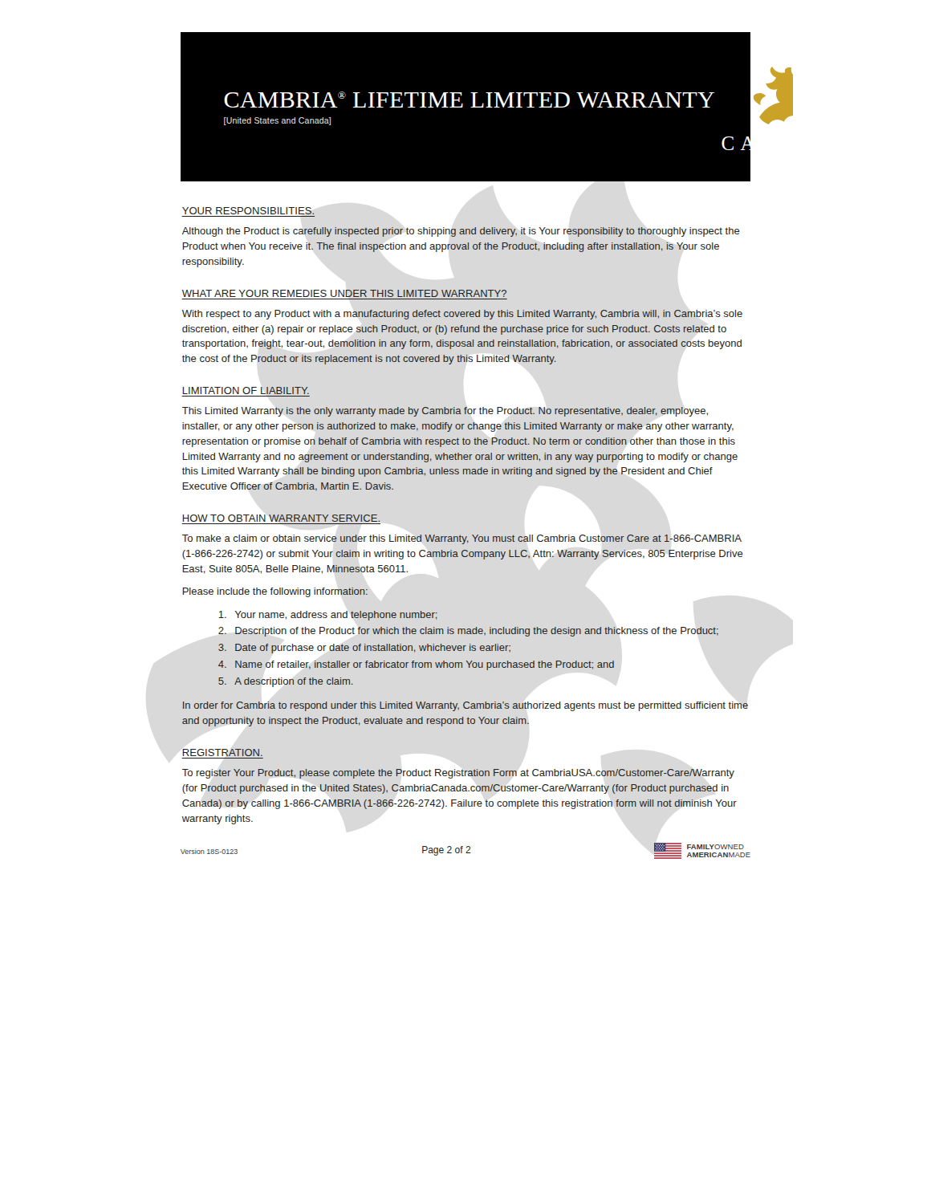CAMBRIA® LIFETIME LIMITED WARRANTY
[United States and Canada]
CAMBRIA®
YOUR RESPONSIBILITIES.
Although the Product is carefully inspected prior to shipping and delivery, it is Your responsibility to thoroughly inspect the Product when You receive it. The final inspection and approval of the Product, including after installation, is Your sole responsibility.
WHAT ARE YOUR REMEDIES UNDER THIS LIMITED WARRANTY?
With respect to any Product with a manufacturing defect covered by this Limited Warranty, Cambria will, in Cambria’s sole discretion, either (a) repair or replace such Product, or (b) refund the purchase price for such Product. Costs related to transportation, freight, tear-out, demolition in any form, disposal and reinstallation, fabrication, or associated costs beyond the cost of the Product or its replacement is not covered by this Limited Warranty.
LIMITATION OF LIABILITY.
This Limited Warranty is the only warranty made by Cambria for the Product. No representative, dealer, employee, installer, or any other person is authorized to make, modify or change this Limited Warranty or make any other warranty, representation or promise on behalf of Cambria with respect to the Product. No term or condition other than those in this Limited Warranty and no agreement or understanding, whether oral or written, in any way purporting to modify or change this Limited Warranty shall be binding upon Cambria, unless made in writing and signed by the President and Chief Executive Officer of Cambria, Martin E. Davis.
HOW TO OBTAIN WARRANTY SERVICE.
To make a claim or obtain service under this Limited Warranty, You must call Cambria Customer Care at 1-866-CAMBRIA (1-866-226-2742) or submit Your claim in writing to Cambria Company LLC, Attn: Warranty Services, 805 Enterprise Drive East, Suite 805A, Belle Plaine, Minnesota 56011.
Please include the following information:
Your name, address and telephone number;
Description of the Product for which the claim is made, including the design and thickness of the Product;
Date of purchase or date of installation, whichever is earlier;
Name of retailer, installer or fabricator from whom You purchased the Product; and
A description of the claim.
In order for Cambria to respond under this Limited Warranty, Cambria’s authorized agents must be permitted sufficient time and opportunity to inspect the Product, evaluate and respond to Your claim.
REGISTRATION.
To register Your Product, please complete the Product Registration Form at CambriaUSA.com/Customer-Care/Warranty (for Product purchased in the United States), CambriaCanada.com/Customer-Care/Warranty (for Product purchased in Canada) or by calling 1-866-CAMBRIA (1-866-226-2742). Failure to complete this registration form will not diminish Your warranty rights.
Version 18S-0123
Page 2 of 2
FAMILY OWNED
AMERICAN MADE